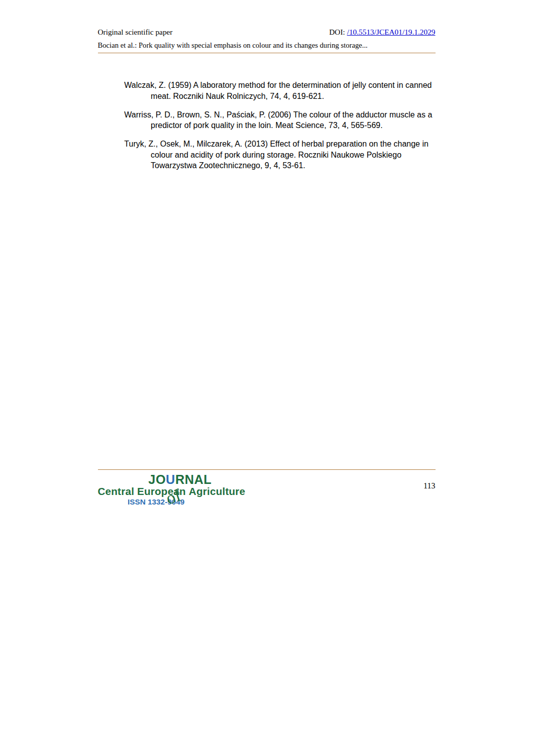Original scientific paper
DOI: /10.5513/JCEA01/19.1.2029
Bocian et al.: Pork quality with special emphasis on colour and its changes during storage...
Walczak, Z. (1959) A laboratory method for the determination of jelly content in canned meat. Roczniki Nauk Rolniczych, 74, 4, 619-621.
Warriss, P. D., Brown, S. N., Paściak, P. (2006) The colour of the adductor muscle as a predictor of pork quality in the loin. Meat Science, 73, 4, 565-569.
Turyk, Z., Osek, M., Milczarek, A. (2013) Effect of herbal preparation on the change in colour and acidity of pork during storage. Roczniki Naukowe Polskiego Towarzystwa Zootechnicznego, 9, 4, 53-61.
JOURNAL
of
Central European Agriculture
ISSN 1332-9049
113